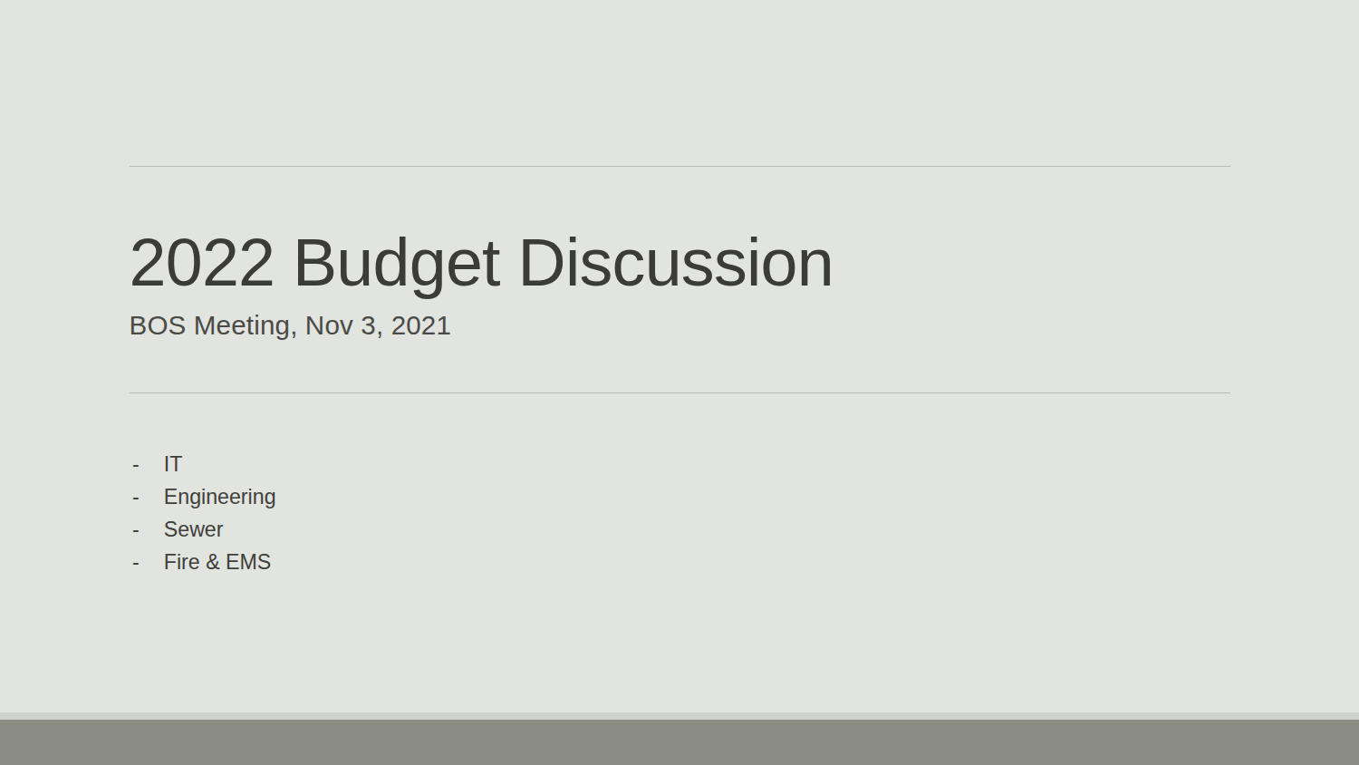2022 Budget Discussion
BOS Meeting, Nov 3, 2021
IT
Engineering
Sewer
Fire & EMS